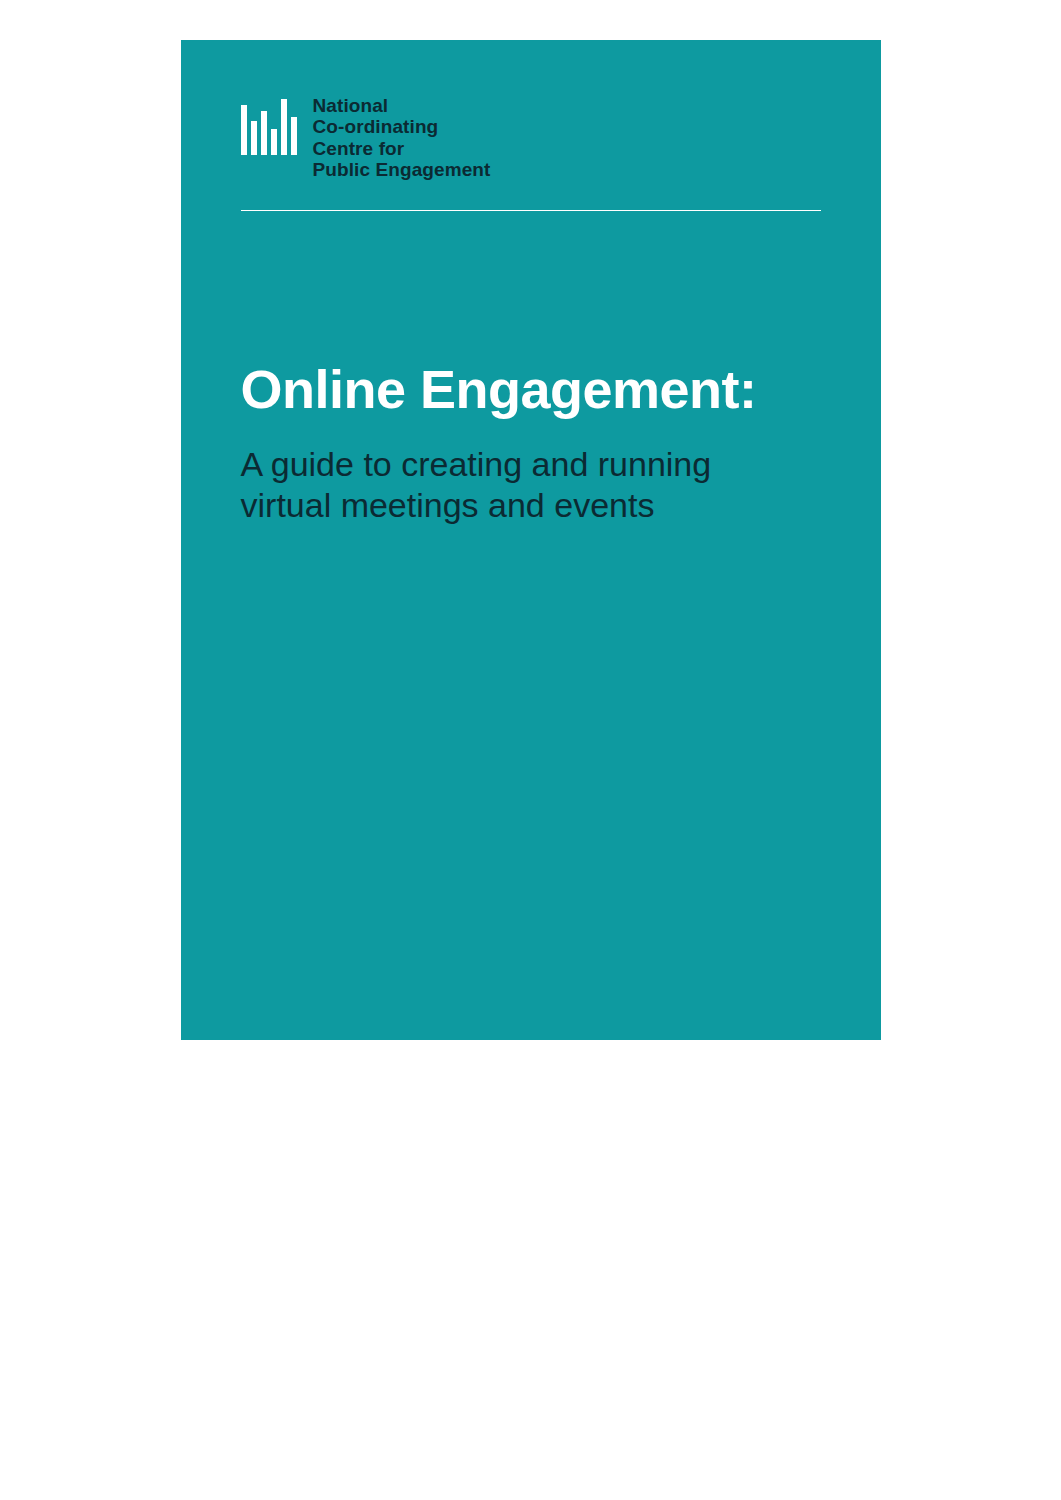National
Co-ordinating
Centre for
Public Engagement
Online Engagement:
A guide to creating and running virtual meetings and events